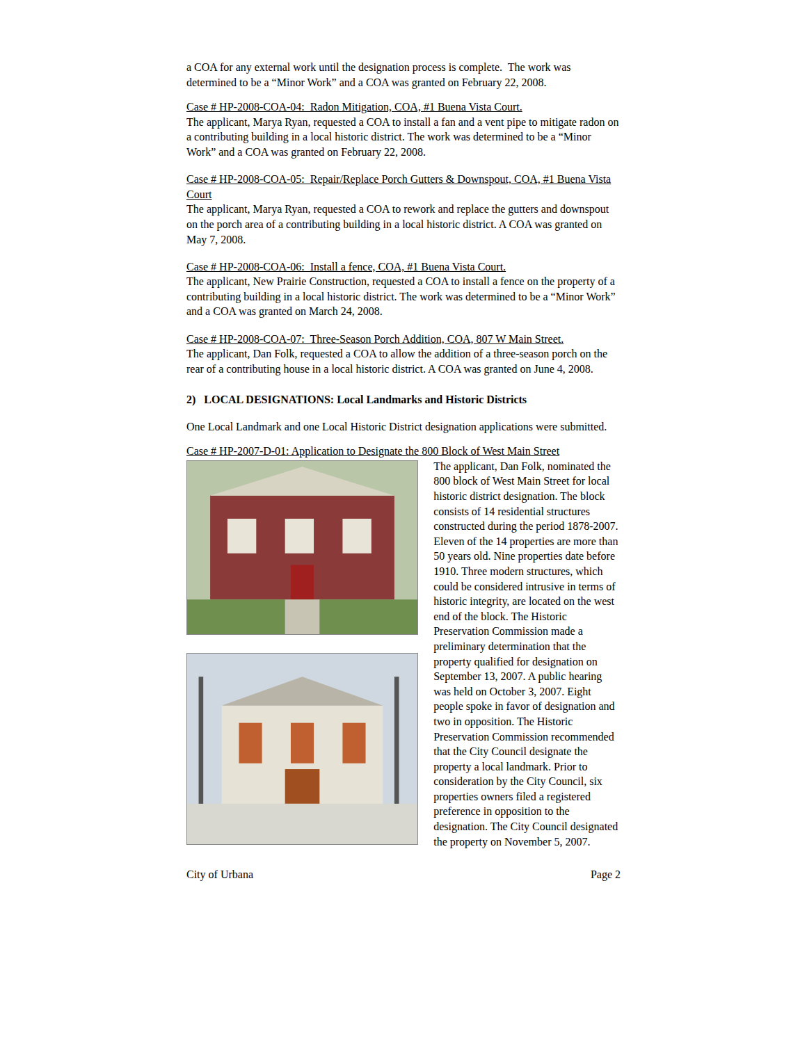a COA for any external work until the designation process is complete. The work was determined to be a “Minor Work” and a COA was granted on February 22, 2008.
Case # HP-2008-COA-04: Radon Mitigation, COA, #1 Buena Vista Court.
The applicant, Marya Ryan, requested a COA to install a fan and a vent pipe to mitigate radon on a contributing building in a local historic district. The work was determined to be a “Minor Work” and a COA was granted on February 22, 2008.
Case # HP-2008-COA-05: Repair/Replace Porch Gutters & Downspout, COA, #1 Buena Vista Court
The applicant, Marya Ryan, requested a COA to rework and replace the gutters and downspout on the porch area of a contributing building in a local historic district. A COA was granted on May 7, 2008.
Case # HP-2008-COA-06: Install a fence, COA, #1 Buena Vista Court.
The applicant, New Prairie Construction, requested a COA to install a fence on the property of a contributing building in a local historic district. The work was determined to be a “Minor Work” and a COA was granted on March 24, 2008.
Case # HP-2008-COA-07: Three-Season Porch Addition, COA, 807 W Main Street.
The applicant, Dan Folk, requested a COA to allow the addition of a three-season porch on the rear of a contributing house in a local historic district. A COA was granted on June 4, 2008.
2) LOCAL DESIGNATIONS: Local Landmarks and Historic Districts
One Local Landmark and one Local Historic District designation applications were submitted.
Case # HP-2007-D-01: Application to Designate the 800 Block of West Main Street
The applicant, Dan Folk, nominated the 800 block of West Main Street for local historic district designation. The block consists of 14 residential structures constructed during the period 1878-2007. Eleven of the 14 properties are more than 50 years old. Nine properties date before 1910. Three modern structures, which could be considered intrusive in terms of historic integrity, are located on the west end of the block. The Historic Preservation Commission made a preliminary determination that the property qualified for designation on September 13, 2007. A public hearing was held on October 3, 2007. Eight people spoke in favor of designation and two in opposition. The Historic Preservation Commission recommended that the City Council designate the property a local landmark. Prior to consideration by the City Council, six properties owners filed a registered preference in opposition to the designation. The City Council designated the property on November 5, 2007.
City of Urbana Page 2